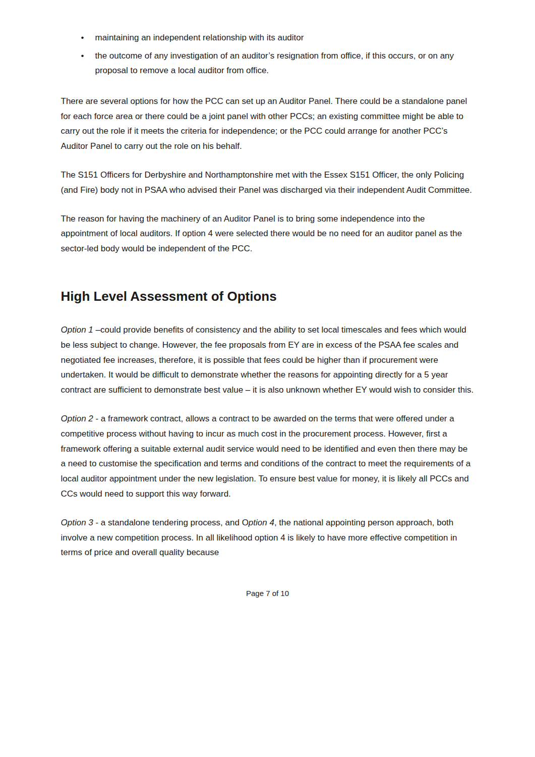maintaining an independent relationship with its auditor
the outcome of any investigation of an auditor’s resignation from office, if this occurs, or on any proposal to remove a local auditor from office.
There are several options for how the PCC can set up an Auditor Panel. There could be a standalone panel for each force area or there could be a joint panel with other PCCs; an existing committee might be able to carry out the role if it meets the criteria for independence; or the PCC could arrange for another PCC’s Auditor Panel to carry out the role on his behalf.
The S151 Officers for Derbyshire and Northamptonshire met with the Essex S151 Officer, the only Policing (and Fire) body not in PSAA who advised their Panel was discharged via their independent Audit Committee.
The reason for having the machinery of an Auditor Panel is to bring some independence into the appointment of local auditors. If option 4 were selected there would be no need for an auditor panel as the sector-led body would be independent of the PCC.
High Level Assessment of Options
Option 1 –could provide benefits of consistency and the ability to set local timescales and fees which would be less subject to change. However, the fee proposals from EY are in excess of the PSAA fee scales and negotiated fee increases, therefore, it is possible that fees could be higher than if procurement were undertaken. It would be difficult to demonstrate whether the reasons for appointing directly for a 5 year contract are sufficient to demonstrate best value – it is also unknown whether EY would wish to consider this.
Option 2 - a framework contract, allows a contract to be awarded on the terms that were offered under a competitive process without having to incur as much cost in the procurement process. However, first a framework offering a suitable external audit service would need to be identified and even then there may be a need to customise the specification and terms and conditions of the contract to meet the requirements of a local auditor appointment under the new legislation. To ensure best value for money, it is likely all PCCs and CCs would need to support this way forward.
Option 3 - a standalone tendering process, and Option 4, the national appointing person approach, both involve a new competition process. In all likelihood option 4 is likely to have more effective competition in terms of price and overall quality because
Page 7 of 10